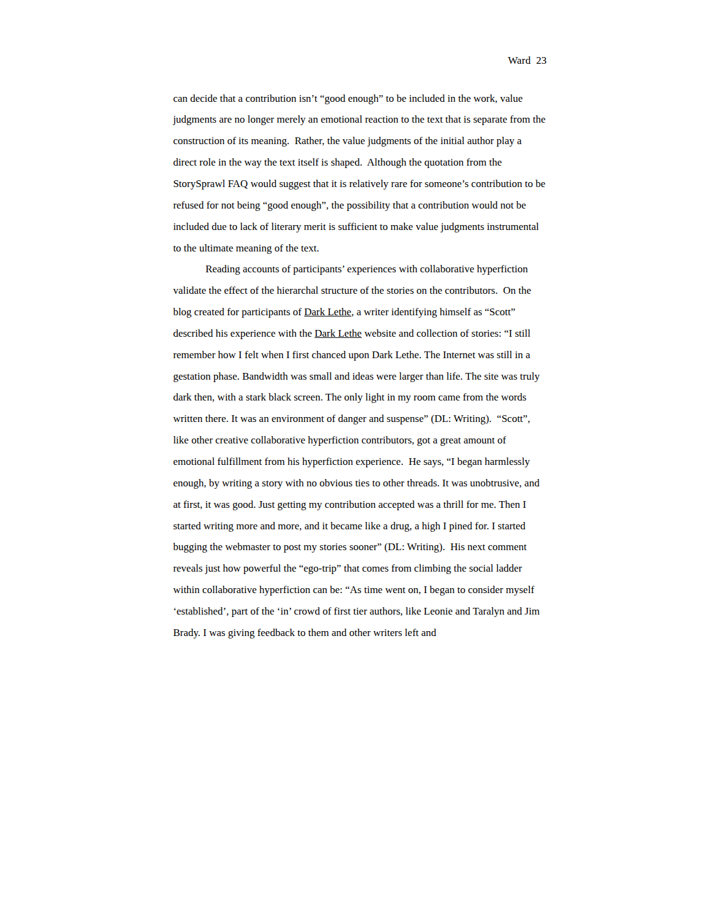Ward 23
can decide that a contribution isn’t “good enough” to be included in the work, value judgments are no longer merely an emotional reaction to the text that is separate from the construction of its meaning. Rather, the value judgments of the initial author play a direct role in the way the text itself is shaped. Although the quotation from the StorySprawl FAQ would suggest that it is relatively rare for someone’s contribution to be refused for not being “good enough”, the possibility that a contribution would not be included due to lack of literary merit is sufficient to make value judgments instrumental to the ultimate meaning of the text.
Reading accounts of participants’ experiences with collaborative hyperfiction validate the effect of the hierarchal structure of the stories on the contributors. On the blog created for participants of Dark Lethe, a writer identifying himself as “Scott” described his experience with the Dark Lethe website and collection of stories: “I still remember how I felt when I first chanced upon Dark Lethe. The Internet was still in a gestation phase. Bandwidth was small and ideas were larger than life. The site was truly dark then, with a stark black screen. The only light in my room came from the words written there. It was an environment of danger and suspense” (DL: Writing). “Scott”, like other creative collaborative hyperfiction contributors, got a great amount of emotional fulfillment from his hyperfiction experience. He says, “I began harmlessly enough, by writing a story with no obvious ties to other threads. It was unobtrusive, and at first, it was good. Just getting my contribution accepted was a thrill for me. Then I started writing more and more, and it became like a drug, a high I pined for. I started bugging the webmaster to post my stories sooner” (DL: Writing). His next comment reveals just how powerful the “ego-trip” that comes from climbing the social ladder within collaborative hyperfiction can be: “As time went on, I began to consider myself ‘established’, part of the ‘in’ crowd of first tier authors, like Leonie and Taralyn and Jim Brady. I was giving feedback to them and other writers left and